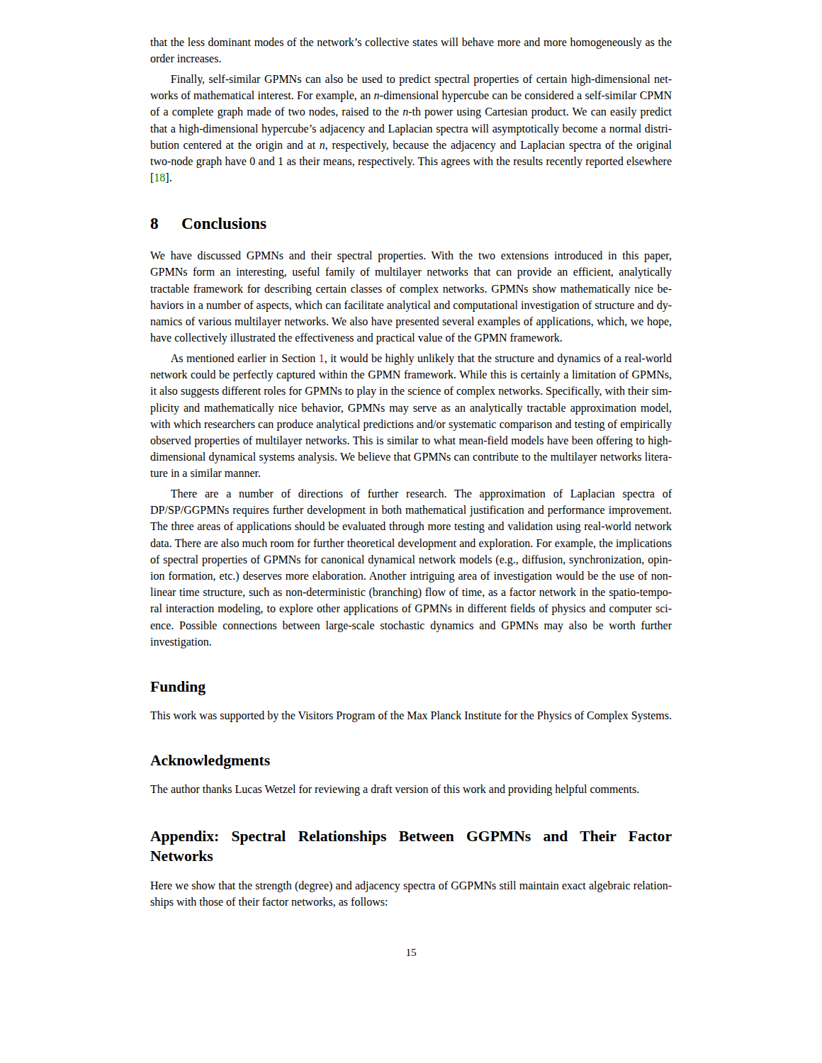that the less dominant modes of the network’s collective states will behave more and more homogeneously as the order increases.
Finally, self-similar GPMNs can also be used to predict spectral properties of certain high-dimensional networks of mathematical interest. For example, an n-dimensional hypercube can be considered a self-similar CPMN of a complete graph made of two nodes, raised to the n-th power using Cartesian product. We can easily predict that a high-dimensional hypercube’s adjacency and Laplacian spectra will asymptotically become a normal distribution centered at the origin and at n, respectively, because the adjacency and Laplacian spectra of the original two-node graph have 0 and 1 as their means, respectively. This agrees with the results recently reported elsewhere [18].
8 Conclusions
We have discussed GPMNs and their spectral properties. With the two extensions introduced in this paper, GPMNs form an interesting, useful family of multilayer networks that can provide an efficient, analytically tractable framework for describing certain classes of complex networks. GPMNs show mathematically nice behaviors in a number of aspects, which can facilitate analytical and computational investigation of structure and dynamics of various multilayer networks. We also have presented several examples of applications, which, we hope, have collectively illustrated the effectiveness and practical value of the GPMN framework.
As mentioned earlier in Section 1, it would be highly unlikely that the structure and dynamics of a real-world network could be perfectly captured within the GPMN framework. While this is certainly a limitation of GPMNs, it also suggests different roles for GPMNs to play in the science of complex networks. Specifically, with their simplicity and mathematically nice behavior, GPMNs may serve as an analytically tractable approximation model, with which researchers can produce analytical predictions and/or systematic comparison and testing of empirically observed properties of multilayer networks. This is similar to what mean-field models have been offering to high-dimensional dynamical systems analysis. We believe that GPMNs can contribute to the multilayer networks literature in a similar manner.
There are a number of directions of further research. The approximation of Laplacian spectra of DP/SP/GGPMNs requires further development in both mathematical justification and performance improvement. The three areas of applications should be evaluated through more testing and validation using real-world network data. There are also much room for further theoretical development and exploration. For example, the implications of spectral properties of GPMNs for canonical dynamical network models (e.g., diffusion, synchronization, opinion formation, etc.) deserves more elaboration. Another intriguing area of investigation would be the use of nonlinear time structure, such as non-deterministic (branching) flow of time, as a factor network in the spatio-temporal interaction modeling, to explore other applications of GPMNs in different fields of physics and computer science. Possible connections between large-scale stochastic dynamics and GPMNs may also be worth further investigation.
Funding
This work was supported by the Visitors Program of the Max Planck Institute for the Physics of Complex Systems.
Acknowledgments
The author thanks Lucas Wetzel for reviewing a draft version of this work and providing helpful comments.
Appendix: Spectral Relationships Between GGPMNs and Their Factor Networks
Here we show that the strength (degree) and adjacency spectra of GGPMNs still maintain exact algebraic relationships with those of their factor networks, as follows:
15